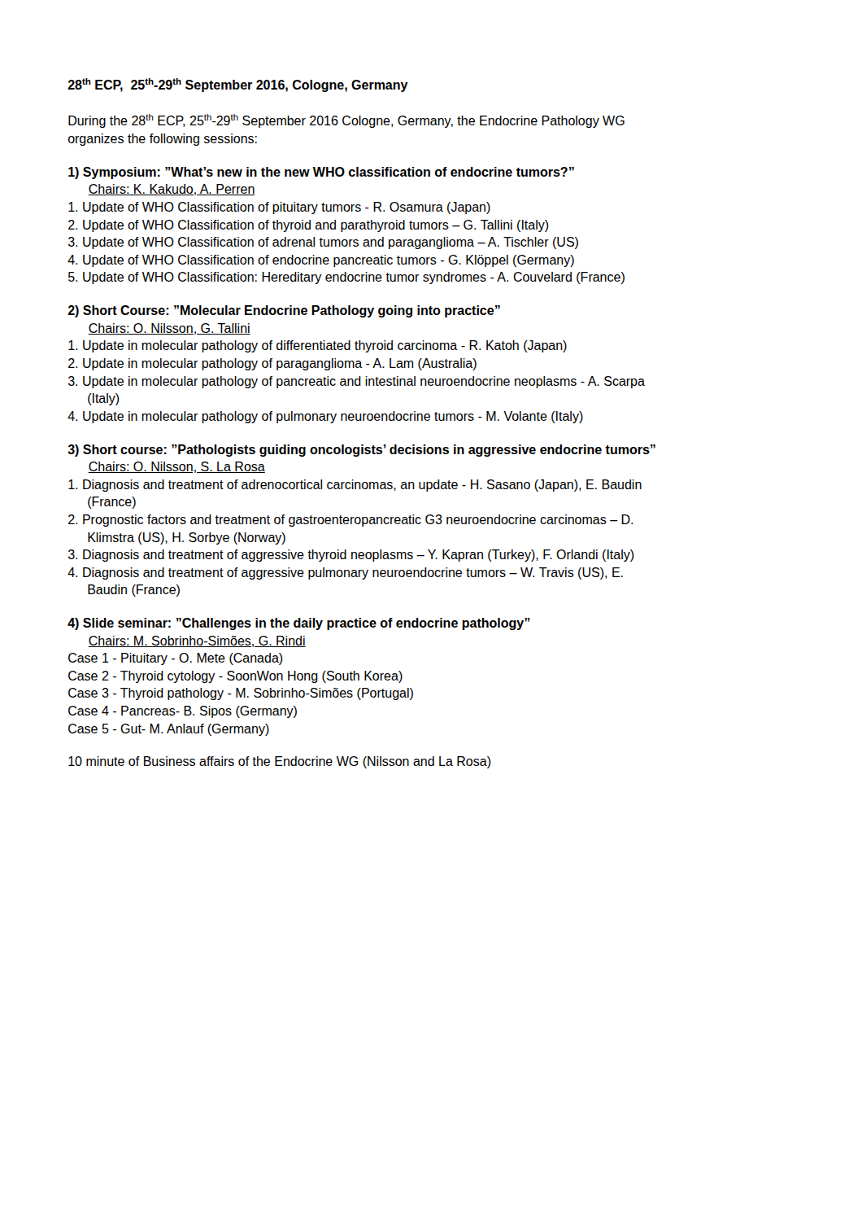28th ECP, 25th-29th September 2016, Cologne, Germany
During the 28th ECP, 25th-29th September 2016 Cologne, Germany, the Endocrine Pathology WG organizes the following sessions:
1) Symposium: ”What’s new in the new WHO classification of endocrine tumors?”
Chairs: K. Kakudo, A. Perren
1. Update of WHO Classification of pituitary tumors - R. Osamura (Japan)
2. Update of WHO Classification of thyroid and parathyroid tumors – G. Tallini (Italy)
3. Update of WHO Classification of adrenal tumors and paraganglioma – A. Tischler (US)
4. Update of WHO Classification of endocrine pancreatic tumors - G. Klöppel (Germany)
5. Update of WHO Classification: Hereditary endocrine tumor syndromes - A. Couvelard (France)
2) Short Course: ”Molecular Endocrine Pathology going into practice”
Chairs: O. Nilsson, G. Tallini
1. Update in molecular pathology of differentiated thyroid carcinoma - R. Katoh (Japan)
2. Update in molecular pathology of paraganglioma - A. Lam (Australia)
3. Update in molecular pathology of pancreatic and intestinal neuroendocrine neoplasms - A. Scarpa (Italy)
4. Update in molecular pathology of pulmonary neuroendocrine tumors - M. Volante (Italy)
3) Short course: ”Pathologists guiding oncologists’ decisions in aggressive endocrine tumors”
Chairs: O. Nilsson, S. La Rosa
1. Diagnosis and treatment of adrenocortical carcinomas, an update - H. Sasano (Japan), E. Baudin (France)
2. Prognostic factors and treatment of gastroenteropancreatic G3 neuroendocrine carcinomas – D. Klimstra (US), H. Sorbye (Norway)
3. Diagnosis and treatment of aggressive thyroid neoplasms – Y. Kapran (Turkey), F. Orlandi (Italy)
4. Diagnosis and treatment of aggressive pulmonary neuroendocrine tumors – W. Travis (US), E. Baudin (France)
4) Slide seminar: ”Challenges in the daily practice of endocrine pathology”
Chairs: M. Sobrinho-Simões, G. Rindi
Case 1 - Pituitary - O. Mete (Canada)
Case 2 - Thyroid cytology - SoonWon Hong (South Korea)
Case 3 - Thyroid pathology - M. Sobrinho-Simões (Portugal)
Case 4 - Pancreas- B. Sipos (Germany)
Case 5 - Gut- M. Anlauf (Germany)
10 minute of Business affairs of the Endocrine WG (Nilsson and La Rosa)